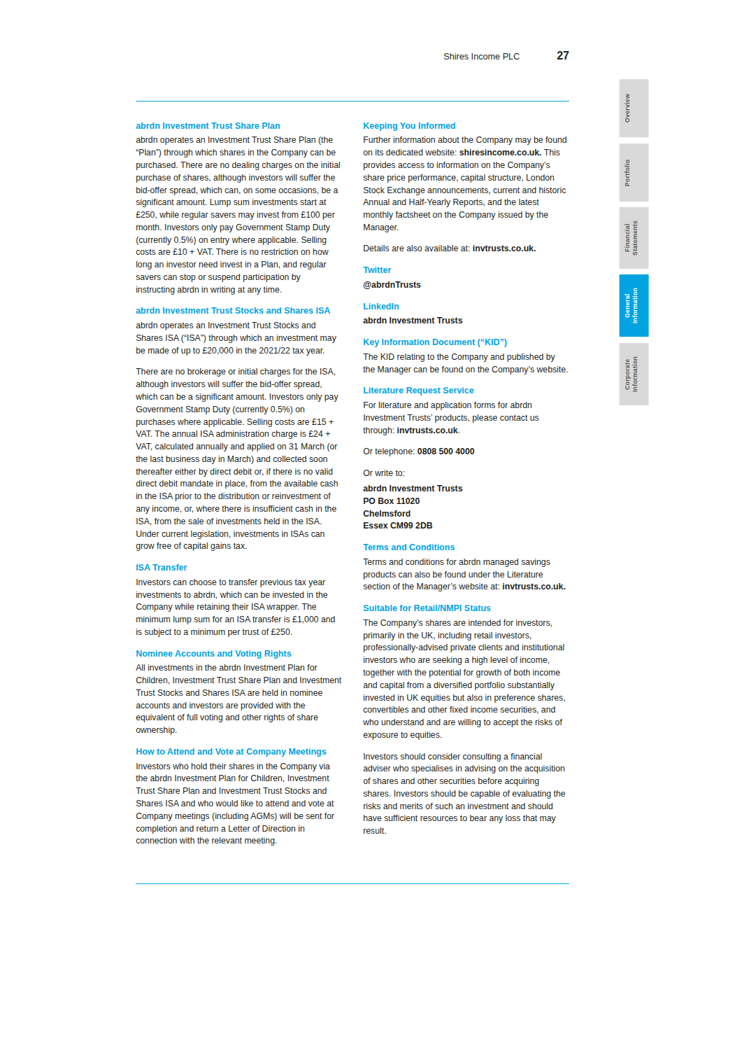Shires Income PLC 27
Overview
Portfolio
Financial
Statements
General
Information
Corporate
Information
abrdn Investment Trust Share Plan
abrdn operates an Investment Trust Share Plan (the “Plan”) through which shares in the Company can be purchased. There are no dealing charges on the initial purchase of shares, although investors will suffer the bid-offer spread, which can, on some occasions, be a significant amount. Lump sum investments start at £250, while regular savers may invest from £100 per month. Investors only pay Government Stamp Duty (currently 0.5%) on entry where applicable. Selling costs are £10 + VAT. There is no restriction on how long an investor need invest in a Plan, and regular savers can stop or suspend participation by instructing abrdn in writing at any time.
abrdn Investment Trust Stocks and Shares ISA
abrdn operates an Investment Trust Stocks and Shares ISA (“ISA”) through which an investment may be made of up to £20,000 in the 2021/22 tax year.
There are no brokerage or initial charges for the ISA, although investors will suffer the bid-offer spread, which can be a significant amount. Investors only pay Government Stamp Duty (currently 0.5%) on purchases where applicable. Selling costs are £15 + VAT. The annual ISA administration charge is £24 + VAT, calculated annually and applied on 31 March (or the last business day in March) and collected soon thereafter either by direct debit or, if there is no valid direct debit mandate in place, from the available cash in the ISA prior to the distribution or reinvestment of any income, or, where there is insufficient cash in the ISA, from the sale of investments held in the ISA. Under current legislation, investments in ISAs can grow free of capital gains tax.
ISA Transfer
Investors can choose to transfer previous tax year investments to abrdn, which can be invested in the Company while retaining their ISA wrapper. The minimum lump sum for an ISA transfer is £1,000 and is subject to a minimum per trust of £250.
Nominee Accounts and Voting Rights
All investments in the abrdn Investment Plan for Children, Investment Trust Share Plan and Investment Trust Stocks and Shares ISA are held in nominee accounts and investors are provided with the equivalent of full voting and other rights of share ownership.
How to Attend and Vote at Company Meetings
Investors who hold their shares in the Company via the abrdn Investment Plan for Children, Investment Trust Share Plan and Investment Trust Stocks and Shares ISA and who would like to attend and vote at Company meetings (including AGMs) will be sent for completion and return a Letter of Direction in connection with the relevant meeting.
Keeping You Informed
Further information about the Company may be found on its dedicated website: shiresincome.co.uk. This provides access to information on the Company’s share price performance, capital structure, London Stock Exchange announcements, current and historic Annual and Half-Yearly Reports, and the latest monthly factsheet on the Company issued by the Manager.
Details are also available at: invtrusts.co.uk.
Twitter
@abrdnTrusts
LinkedIn
abrdn Investment Trusts
Key Information Document (“KID”)
The KID relating to the Company and published by the Manager can be found on the Company’s website.
Literature Request Service
For literature and application forms for abrdn Investment Trusts’ products, please contact us through: invtrusts.co.uk.
Or telephone: 0808 500 4000
Or write to:
abrdn Investment Trusts PO Box 11020 Chelmsford Essex CM99 2DB
Terms and Conditions
Terms and conditions for abrdn managed savings products can also be found under the Literature section of the Manager’s website at: invtrusts.co.uk.
Suitable for Retail/NMPI Status
The Company’s shares are intended for investors, primarily in the UK, including retail investors, professionally-advised private clients and institutional investors who are seeking a high level of income, together with the potential for growth of both income and capital from a diversified portfolio substantially invested in UK equities but also in preference shares, convertibles and other fixed income securities, and who understand and are willing to accept the risks of exposure to equities.
Investors should consider consulting a financial adviser who specialises in advising on the acquisition of shares and other securities before acquiring shares. Investors should be capable of evaluating the risks and merits of such an investment and should have sufficient resources to bear any loss that may result.